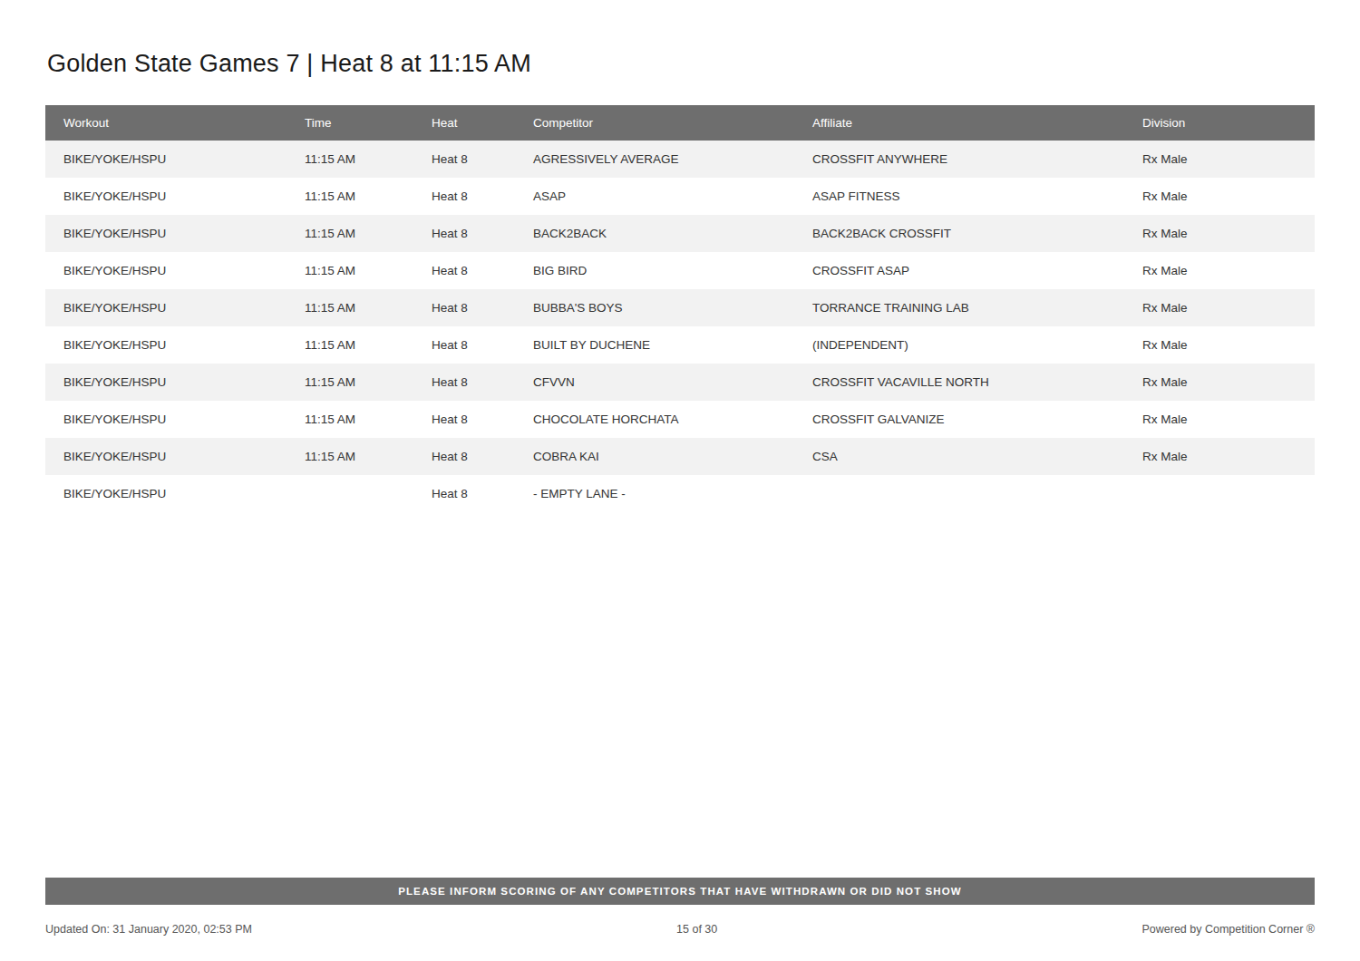Golden State Games 7 | Heat 8 at 11:15 AM
| Workout | Time | Heat | Competitor | Affiliate | Division |
| --- | --- | --- | --- | --- | --- |
| BIKE/YOKE/HSPU | 11:15 AM | Heat 8 | AGRESSIVELY AVERAGE | CROSSFIT ANYWHERE | Rx Male |
| BIKE/YOKE/HSPU | 11:15 AM | Heat 8 | ASAP | ASAP FITNESS | Rx Male |
| BIKE/YOKE/HSPU | 11:15 AM | Heat 8 | BACK2BACK | BACK2BACK CROSSFIT | Rx Male |
| BIKE/YOKE/HSPU | 11:15 AM | Heat 8 | BIG BIRD | CROSSFIT ASAP | Rx Male |
| BIKE/YOKE/HSPU | 11:15 AM | Heat 8 | BUBBA'S BOYS | TORRANCE TRAINING LAB | Rx Male |
| BIKE/YOKE/HSPU | 11:15 AM | Heat 8 | BUILT BY DUCHENE | (INDEPENDENT) | Rx Male |
| BIKE/YOKE/HSPU | 11:15 AM | Heat 8 | CFVVN | CROSSFIT VACAVILLE NORTH | Rx Male |
| BIKE/YOKE/HSPU | 11:15 AM | Heat 8 | CHOCOLATE HORCHATA | CROSSFIT GALVANIZE | Rx Male |
| BIKE/YOKE/HSPU | 11:15 AM | Heat 8 | COBRA KAI | CSA | Rx Male |
| BIKE/YOKE/HSPU | | Heat 8 | - EMPTY LANE - | | |
PLEASE INFORM SCORING OF ANY COMPETITORS THAT HAVE WITHDRAWN OR DID NOT SHOW
Updated On: 31 January 2020, 02:53 PM
15 of 30
Powered by Competition Corner ®